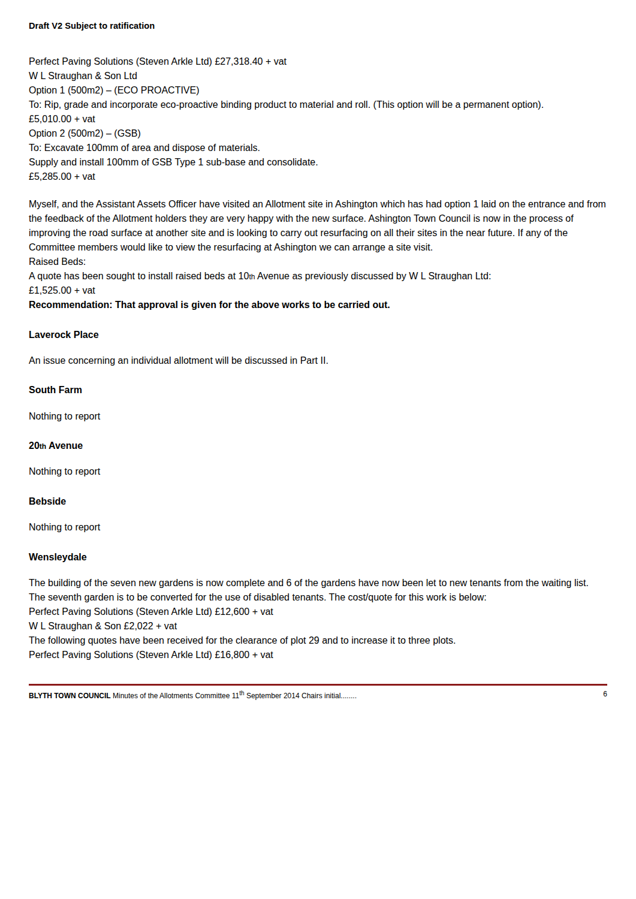Draft V2 Subject to ratification
Perfect Paving Solutions (Steven Arkle Ltd) £27,318.40 + vat
W L Straughan & Son Ltd
Option 1 (500m2) – (ECO PROACTIVE)
To: Rip, grade and incorporate eco-proactive binding product to material and roll. (This option will be a permanent option).
£5,010.00 + vat
Option 2 (500m2) – (GSB)
To: Excavate 100mm of area and dispose of materials.
Supply and install 100mm of GSB Type 1 sub-base and consolidate.
£5,285.00 + vat
Myself, and the Assistant Assets Officer have visited an Allotment site in Ashington which has had option 1 laid on the entrance and from the feedback of the Allotment holders they are very happy with the new surface. Ashington Town Council is now in the process of improving the road surface at another site and is looking to carry out resurfacing on all their sites in the near future. If any of the Committee members would like to view the resurfacing at Ashington we can arrange a site visit.
Raised Beds:
A quote has been sought to install raised beds at 10th Avenue as previously discussed by W L Straughan Ltd:
£1,525.00 + vat
Recommendation: That approval is given for the above works to be carried out.
Laverock Place
An issue concerning an individual allotment will be discussed in Part II.
South Farm
Nothing to report
20th Avenue
Nothing to report
Bebside
Nothing to report
Wensleydale
The building of the seven new gardens is now complete and 6 of the gardens have now been let to new tenants from the waiting list. The seventh garden is to be converted for the use of disabled tenants. The cost/quote for this work is below:
Perfect Paving Solutions (Steven Arkle Ltd) £12,600 + vat
W L Straughan & Son £2,022 + vat
The following quotes have been received for the clearance of plot 29 and to increase it to three plots.
Perfect Paving Solutions (Steven Arkle Ltd) £16,800 + vat
6 BLYTH TOWN COUNCIL Minutes of the Allotments Committee 11th September 2014 Chairs initial........